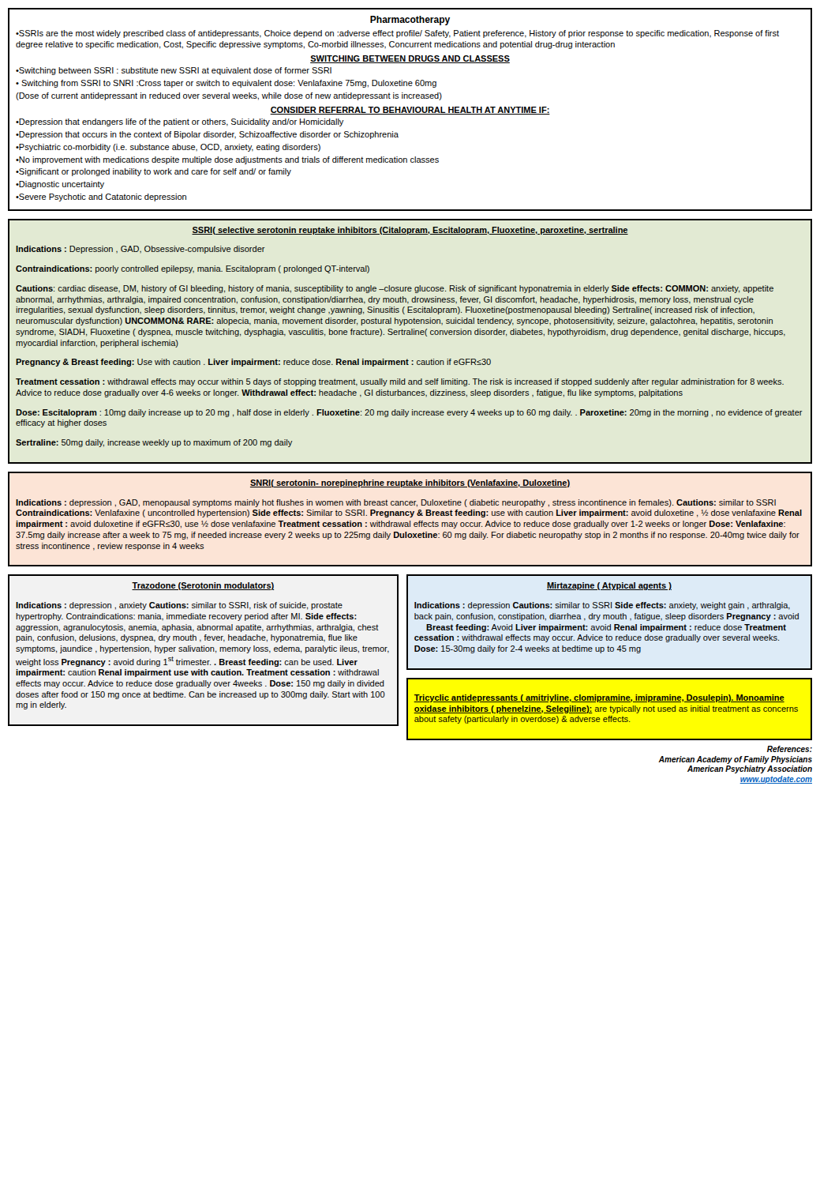Pharmacotherapy
•SSRIs are the most widely prescribed class of antidepressants, Choice depend on :adverse effect profile/ Safety, Patient preference, History of prior response to specific medication, Response of first degree relative to specific medication, Cost, Specific depressive symptoms, Co-morbid illnesses, Concurrent medications and potential drug-drug interaction
SWITCHING BETWEEN DRUGS AND CLASSESS
•Switching between SSRI : substitute new SSRI at equivalent dose of former SSRI
• Switching from SSRI to SNRI :Cross taper or switch to equivalent dose: Venlafaxine 75mg, Duloxetine 60mg
(Dose of current antidepressant in reduced over several weeks, while dose of new antidepressant is increased)
CONSIDER REFERRAL TO BEHAVIOURAL HEALTH AT ANYTIME IF:
•Depression that endangers life of the patient or others, Suicidality and/or Homicidally
•Depression that occurs in the context of Bipolar disorder, Schizoaffective disorder or Schizophrenia
•Psychiatric co-morbidity (i.e. substance abuse, OCD, anxiety, eating disorders)
•No improvement with medications despite multiple dose adjustments and trials of different medication classes
•Significant or prolonged inability to work and care for self and/ or family
•Diagnostic uncertainty
•Severe Psychotic and Catatonic depression
SSRI( selective serotonin reuptake inhibitors (Citalopram, Escitalopram, Fluoxetine, paroxetine, sertraline
Indications : Depression , GAD, Obsessive-compulsive disorder
Contraindications: poorly controlled epilepsy, mania. Escitalopram ( prolonged QT-interval)
Cautions: cardiac disease, DM, history of GI bleeding, history of mania, susceptibility to angle –closure glucose. Risk of significant hyponatremia in elderly Side effects: COMMON: anxiety, appetite abnormal, arrhythmias, arthralgia, impaired concentration, confusion, constipation/diarrhea, dry mouth, drowsiness, fever, GI discomfort, headache, hyperhidrosis, memory loss, menstrual cycle irregularities, sexual dysfunction, sleep disorders, tinnitus, tremor, weight change ,yawning, Sinusitis ( Escitalopram). Fluoxetine(postmenopausal bleeding) Sertraline( increased risk of infection, neuromuscular dysfunction) UNCOMMON& RARE: alopecia, mania, movement disorder, postural hypotension, suicidal tendency, syncope, photosensitivity, seizure, galactohrea, hepatitis, serotonin syndrome, SIADH, Fluoxetine ( dyspnea, muscle twitching, dysphagia, vasculitis, bone fracture). Sertraline( conversion disorder, diabetes, hypothyroidism, drug dependence, genital discharge, hiccups, myocardial infarction, peripheral ischemia)
Pregnancy & Breast feeding: Use with caution . Liver impairment: reduce dose. Renal impairment : caution if eGFR≤30
Treatment cessation : withdrawal effects may occur within 5 days of stopping treatment, usually mild and self limiting. The risk is increased if stopped suddenly after regular administration for 8 weeks. Advice to reduce dose gradually over 4-6 weeks or longer. Withdrawal effect: headache , GI disturbances, dizziness, sleep disorders , fatigue, flu like symptoms, palpitations
Dose: Escitalopram : 10mg daily increase up to 20 mg , half dose in elderly . Fluoxetine: 20 mg daily increase every 4 weeks up to 60 mg daily. . Paroxetine: 20mg in the morning , no evidence of greater efficacy at higher doses
Sertraline: 50mg daily, increase weekly up to maximum of 200 mg daily
SNRI( serotonin- norepinephrine reuptake inhibitors (Venlafaxine, Duloxetine)
Indications : depression , GAD, menopausal symptoms mainly hot flushes in women with breast cancer, Duloxetine ( diabetic neuropathy , stress incontinence in females). Cautions: similar to SSRI Contraindications: Venlafaxine ( uncontrolled hypertension) Side effects: Similar to SSRI. Pregnancy & Breast feeding: use with caution Liver impairment: avoid duloxetine , ½ dose venlafaxine Renal impairment : avoid duloxetine if eGFR≤30, use ½ dose venlafaxine Treatment cessation : withdrawal effects may occur. Advice to reduce dose gradually over 1-2 weeks or longer Dose: Venlafaxine: 37.5mg daily increase after a week to 75 mg, if needed increase every 2 weeks up to 225mg daily Duloxetine: 60 mg daily. For diabetic neuropathy stop in 2 months if no response. 20-40mg twice daily for stress incontinence , review response in 4 weeks
Trazodone (Serotonin modulators)
Indications : depression , anxiety Cautions: similar to SSRI, risk of suicide, prostate hypertrophy. Contraindications: mania, immediate recovery period after MI. Side effects: aggression, agranulocytosis, anemia, aphasia, abnormal apatite, arrhythmias, arthralgia, chest pain, confusion, delusions, dyspnea, dry mouth , fever, headache, hyponatremia, flue like symptoms, jaundice , hypertension, hyper salivation, memory loss, edema, paralytic ileus, tremor, weight loss Pregnancy : avoid during 1st trimester. . Breast feeding: can be used. Liver impairment: caution Renal impairment use with caution. Treatment cessation : withdrawal effects may occur. Advice to reduce dose gradually over 4weeks . Dose: 150 mg daily in divided doses after food or 150 mg once at bedtime. Can be increased up to 300mg daily. Start with 100 mg in elderly.
Mirtazapine ( Atypical agents )
Indications : depression Cautions: similar to SSRI Side effects: anxiety, weight gain , arthralgia, back pain, confusion, constipation, diarrhea , dry mouth , fatigue, sleep disorders Pregnancy : avoid Breast feeding: Avoid Liver impairment: avoid Renal impairment : reduce dose Treatment cessation : withdrawal effects may occur. Advice to reduce dose gradually over several weeks. Dose: 15-30mg daily for 2-4 weeks at bedtime up to 45 mg
Tricyclic antidepressants ( amitriyline, clomipramine, imipramine, Dosulepin). Monoamine oxidase inhibitors ( phenelzine, Selegiline): are typically not used as initial treatment as concerns about safety (particularly in overdose) & adverse effects.
References:
American Academy of Family Physicians
American Psychiatry Association
www.uptodate.com